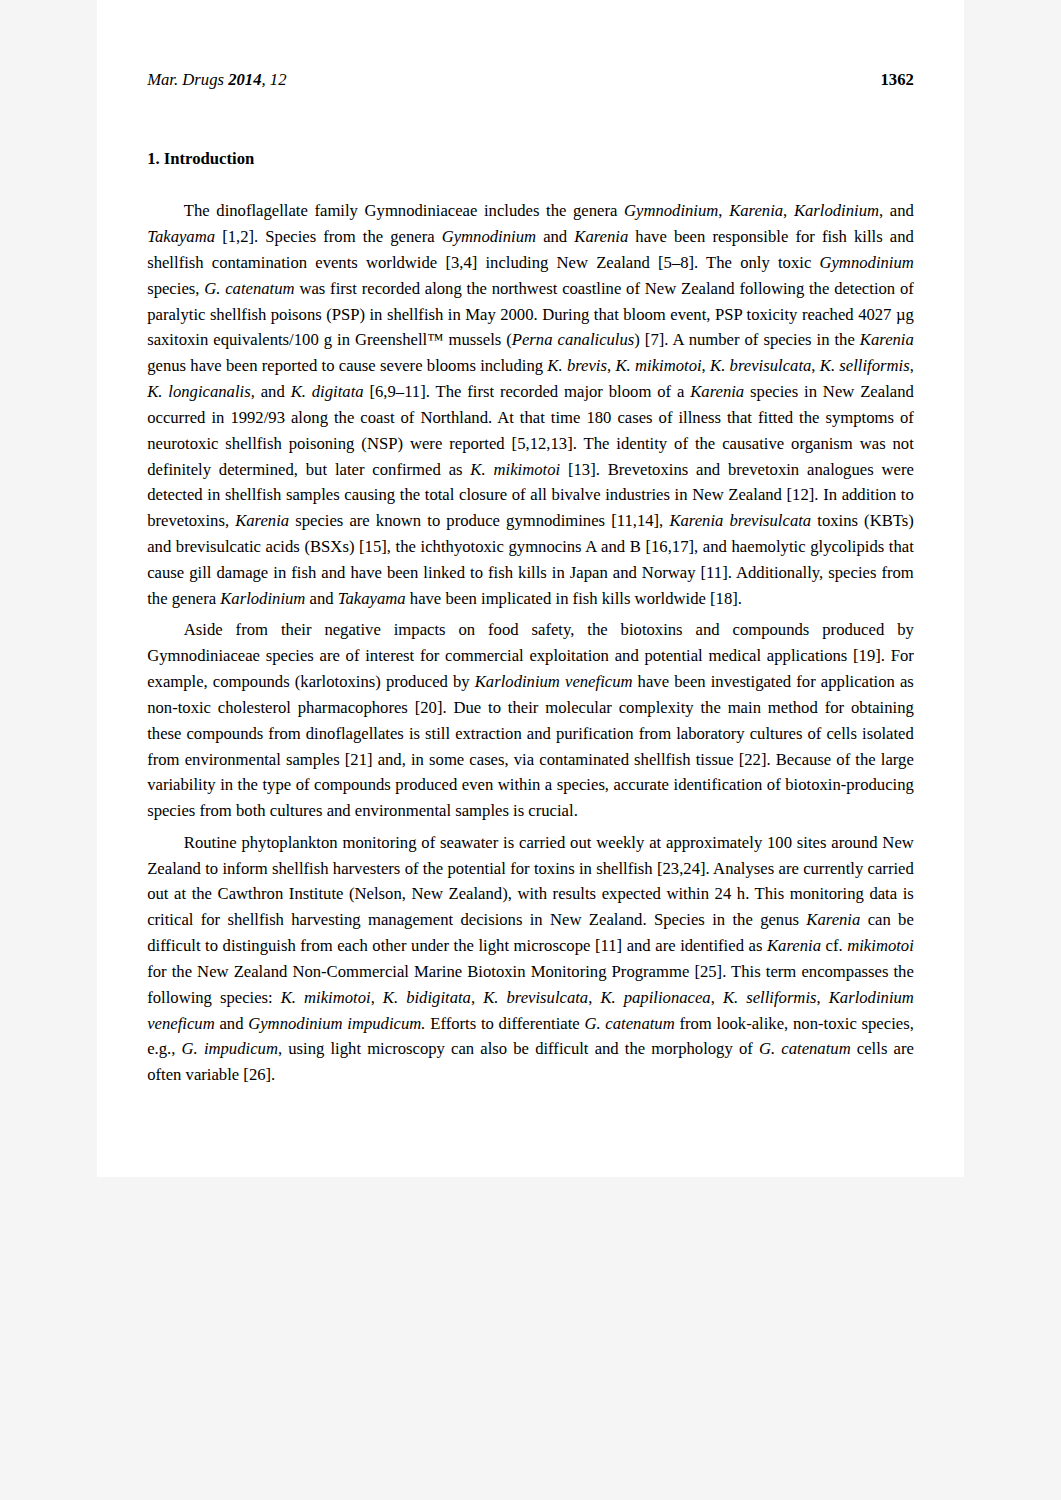Mar. Drugs 2014, 12 1362
1. Introduction
The dinoflagellate family Gymnodiniaceae includes the genera Gymnodinium, Karenia, Karlodinium, and Takayama [1,2]. Species from the genera Gymnodinium and Karenia have been responsible for fish kills and shellfish contamination events worldwide [3,4] including New Zealand [5–8]. The only toxic Gymnodinium species, G. catenatum was first recorded along the northwest coastline of New Zealand following the detection of paralytic shellfish poisons (PSP) in shellfish in May 2000. During that bloom event, PSP toxicity reached 4027 µg saxitoxin equivalents/100 g in Greenshell™ mussels (Perna canaliculus) [7]. A number of species in the Karenia genus have been reported to cause severe blooms including K. brevis, K. mikimotoi, K. brevisulcata, K. selliformis, K. longicanalis, and K. digitata [6,9–11]. The first recorded major bloom of a Karenia species in New Zealand occurred in 1992/93 along the coast of Northland. At that time 180 cases of illness that fitted the symptoms of neurotoxic shellfish poisoning (NSP) were reported [5,12,13]. The identity of the causative organism was not definitely determined, but later confirmed as K. mikimotoi [13]. Brevetoxins and brevetoxin analogues were detected in shellfish samples causing the total closure of all bivalve industries in New Zealand [12]. In addition to brevetoxins, Karenia species are known to produce gymnodimines [11,14], Karenia brevisulcata toxins (KBTs) and brevisulcatic acids (BSXs) [15], the ichthyotoxic gymnocins A and B [16,17], and haemolytic glycolipids that cause gill damage in fish and have been linked to fish kills in Japan and Norway [11]. Additionally, species from the genera Karlodinium and Takayama have been implicated in fish kills worldwide [18].
Aside from their negative impacts on food safety, the biotoxins and compounds produced by Gymnodiniaceae species are of interest for commercial exploitation and potential medical applications [19]. For example, compounds (karlotoxins) produced by Karlodinium veneficum have been investigated for application as non-toxic cholesterol pharmacophores [20]. Due to their molecular complexity the main method for obtaining these compounds from dinoflagellates is still extraction and purification from laboratory cultures of cells isolated from environmental samples [21] and, in some cases, via contaminated shellfish tissue [22]. Because of the large variability in the type of compounds produced even within a species, accurate identification of biotoxin-producing species from both cultures and environmental samples is crucial.
Routine phytoplankton monitoring of seawater is carried out weekly at approximately 100 sites around New Zealand to inform shellfish harvesters of the potential for toxins in shellfish [23,24]. Analyses are currently carried out at the Cawthron Institute (Nelson, New Zealand), with results expected within 24 h. This monitoring data is critical for shellfish harvesting management decisions in New Zealand. Species in the genus Karenia can be difficult to distinguish from each other under the light microscope [11] and are identified as Karenia cf. mikimotoi for the New Zealand Non-Commercial Marine Biotoxin Monitoring Programme [25]. This term encompasses the following species: K. mikimotoi, K. bidigitata, K. brevisulcata, K. papilionacea, K. selliformis, Karlodinium veneficum and Gymnodinium impudicum. Efforts to differentiate G. catenatum from look-alike, non-toxic species, e.g., G. impudicum, using light microscopy can also be difficult and the morphology of G. catenatum cells are often variable [26].